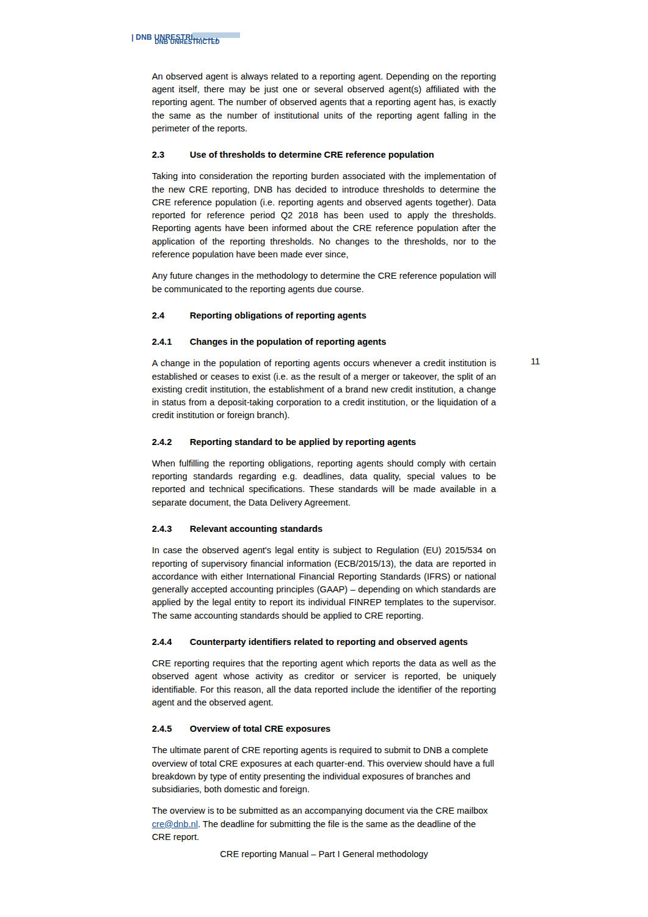| DNB UNRESTRICTED | DNB UNRESTRICTED
11
An observed agent is always related to a reporting agent. Depending on the reporting agent itself, there may be just one or several observed agent(s) affiliated with the reporting agent. The number of observed agents that a reporting agent has, is exactly the same as the number of institutional units of the reporting agent falling in the perimeter of the reports.
2.3 Use of thresholds to determine CRE reference population
Taking into consideration the reporting burden associated with the implementation of the new CRE reporting, DNB has decided to introduce thresholds to determine the CRE reference population (i.e. reporting agents and observed agents together). Data reported for reference period Q2 2018 has been used to apply the thresholds. Reporting agents have been informed about the CRE reference population after the application of the reporting thresholds. No changes to the thresholds, nor to the reference population have been made ever since,
Any future changes in the methodology to determine the CRE reference population will be communicated to the reporting agents due course.
2.4 Reporting obligations of reporting agents
2.4.1 Changes in the population of reporting agents
A change in the population of reporting agents occurs whenever a credit institution is established or ceases to exist (i.e. as the result of a merger or takeover, the split of an existing credit institution, the establishment of a brand new credit institution, a change in status from a deposit-taking corporation to a credit institution, or the liquidation of a credit institution or foreign branch).
2.4.2 Reporting standard to be applied by reporting agents
When fulfilling the reporting obligations, reporting agents should comply with certain reporting standards regarding e.g. deadlines, data quality, special values to be reported and technical specifications. These standards will be made available in a separate document, the Data Delivery Agreement.
2.4.3 Relevant accounting standards
In case the observed agent's legal entity is subject to Regulation (EU) 2015/534 on reporting of supervisory financial information (ECB/2015/13), the data are reported in accordance with either International Financial Reporting Standards (IFRS) or national generally accepted accounting principles (GAAP) – depending on which standards are applied by the legal entity to report its individual FINREP templates to the supervisor. The same accounting standards should be applied to CRE reporting.
2.4.4 Counterparty identifiers related to reporting and observed agents
CRE reporting requires that the reporting agent which reports the data as well as the observed agent whose activity as creditor or servicer is reported, be uniquely identifiable. For this reason, all the data reported include the identifier of the reporting agent and the observed agent.
2.4.5 Overview of total CRE exposures
The ultimate parent of CRE reporting agents is required to submit to DNB a complete overview of total CRE exposures at each quarter-end. This overview should have a full breakdown by type of entity presenting the individual exposures of branches and subsidiaries, both domestic and foreign.
The overview is to be submitted as an accompanying document via the CRE mailbox cre@dnb.nl. The deadline for submitting the file is the same as the deadline of the CRE report.
CRE reporting Manual – Part I General methodology